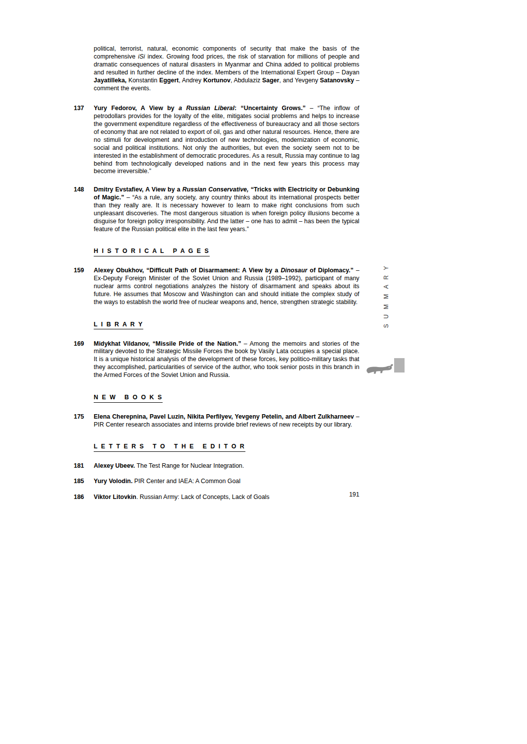S U M M A R Y
political, terrorist, natural, economic components of security that make the basis of the comprehensive iSi index. Growing food prices, the risk of starvation for millions of people and dramatic consequences of natural disasters in Myanmar and China added to political problems and resulted in further decline of the index. Members of the International Expert Group – Dayan Jayatilleka, Konstantin Eggert, Andrey Kortunov, Abdulaziz Sager, and Yevgeny Satanovsky – comment the events.
137 Yury Fedorov, A View by a Russian Liberal: “Uncertainty Grows.” – “The inflow of petrodollars provides for the loyalty of the elite, mitigates social problems and helps to increase the government expenditure regardless of the effectiveness of bureaucracy and all those sectors of economy that are not related to export of oil, gas and other natural resources. Hence, there are no stimuli for development and introduction of new technologies, modernization of economic, social and political institutions. Not only the authorities, but even the society seem not to be interested in the establishment of democratic procedures. As a result, Russia may continue to lag behind from technologically developed nations and in the next few years this process may become irreversible.”
148 Dmitry Evstafiev, A View by a Russian Conservative, “Tricks with Electricity or Debunking of Magic.” – “As a rule, any society, any country thinks about its international prospects better than they really are. It is necessary however to learn to make right conclusions from such unpleasant discoveries. The most dangerous situation is when foreign policy illusions become a disguise for foreign policy irresponsibility. And the latter – one has to admit – has been the typical feature of the Russian political elite in the last few years.”
H I S T O R I C A L P A G E S
159 Alexey Obukhov, “Difficult Path of Disarmament: A View by a Dinosaur of Diplomacy.” – Ex-Deputy Foreign Minister of the Soviet Union and Russia (1989–1992), participant of many nuclear arms control negotiations analyzes the history of disarmament and speaks about its future. He assumes that Moscow and Washington can and should initiate the complex study of the ways to establish the world free of nuclear weapons and, hence, strengthen strategic stability.
L I B R A R Y
169 Midykhat Vildanov, “Missile Pride of the Nation.” – Among the memoirs and stories of the military devoted to the Strategic Missile Forces the book by Vasily Lata occupies a special place. It is a unique historical analysis of the development of these forces, key politico-military tasks that they accomplished, particularities of service of the author, who took senior posts in this branch in the Armed Forces of the Soviet Union and Russia.
N E W B O O K S
175 Elena Cherepnina, Pavel Luzin, Nikita Perfilyev, Yevgeny Petelin, and Albert Zulkharneev – PIR Center research associates and interns provide brief reviews of new receipts by our library.
L E T T E R S T O T H E E D I T O R
181 Alexey Ubeev. The Test Range for Nuclear Integration.
185 Yury Volodin. PIR Center and IAEA: A Common Goal
186 Viktor Litovkin. Russian Army: Lack of Concepts, Lack of Goals
191